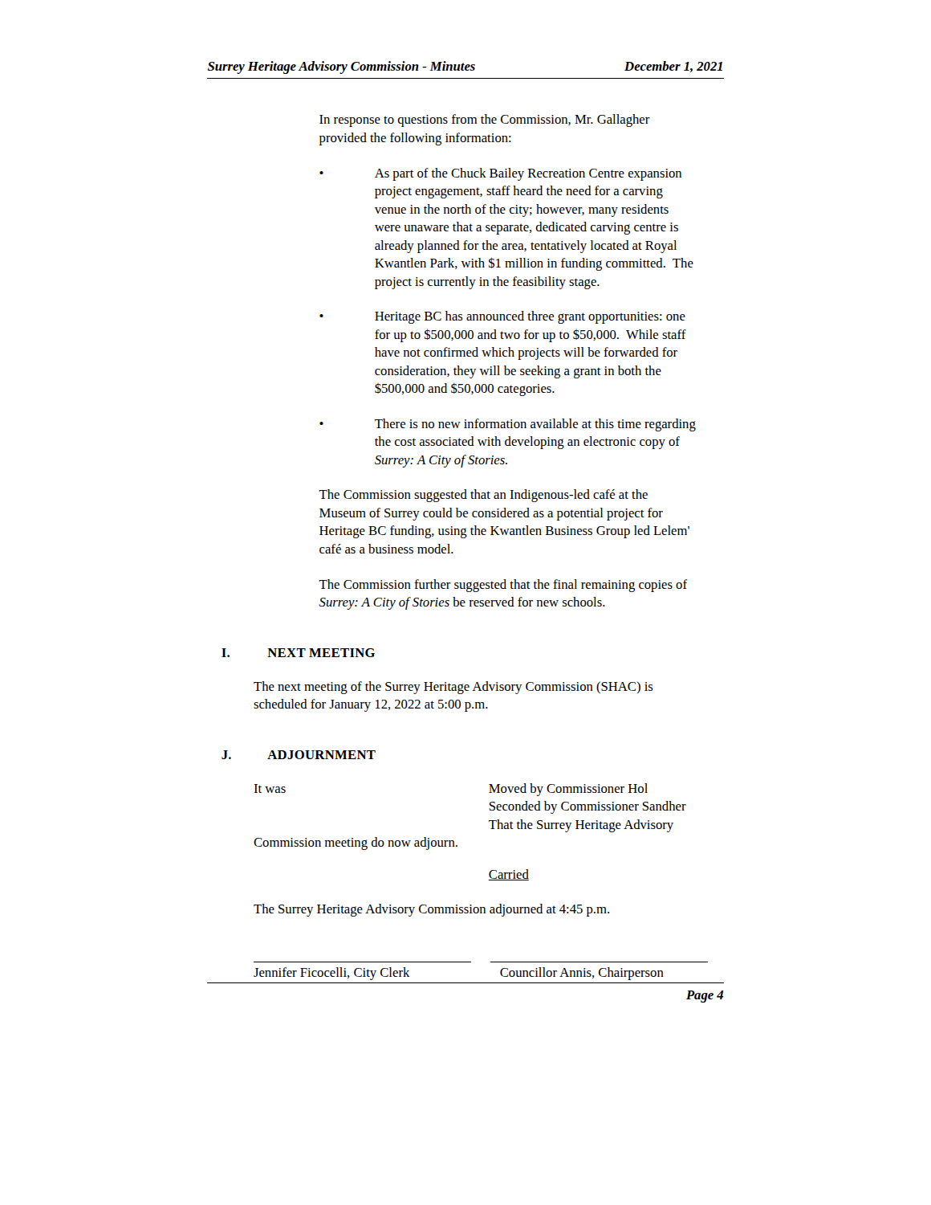Surrey Heritage Advisory Commission - Minutes
December 1, 2021
In response to questions from the Commission, Mr. Gallagher provided the following information:
As part of the Chuck Bailey Recreation Centre expansion project engagement, staff heard the need for a carving venue in the north of the city; however, many residents were unaware that a separate, dedicated carving centre is already planned for the area, tentatively located at Royal Kwantlen Park, with $1 million in funding committed. The project is currently in the feasibility stage.
Heritage BC has announced three grant opportunities: one for up to $500,000 and two for up to $50,000. While staff have not confirmed which projects will be forwarded for consideration, they will be seeking a grant in both the $500,000 and $50,000 categories.
There is no new information available at this time regarding the cost associated with developing an electronic copy of Surrey: A City of Stories.
The Commission suggested that an Indigenous-led café at the Museum of Surrey could be considered as a potential project for Heritage BC funding, using the Kwantlen Business Group led Lelem' café as a business model.
The Commission further suggested that the final remaining copies of Surrey: A City of Stories be reserved for new schools.
I.
NEXT MEETING
The next meeting of the Surrey Heritage Advisory Commission (SHAC) is scheduled for January 12, 2022 at 5:00 p.m.
J.
ADJOURNMENT
It was
Moved by Commissioner Hol
Seconded by Commissioner Sandher
That the Surrey Heritage Advisory
Commission meeting do now adjourn.
Carried
The Surrey Heritage Advisory Commission adjourned at 4:45 p.m.
Jennifer Ficocelli, City Clerk
Councillor Annis, Chairperson
Page 4